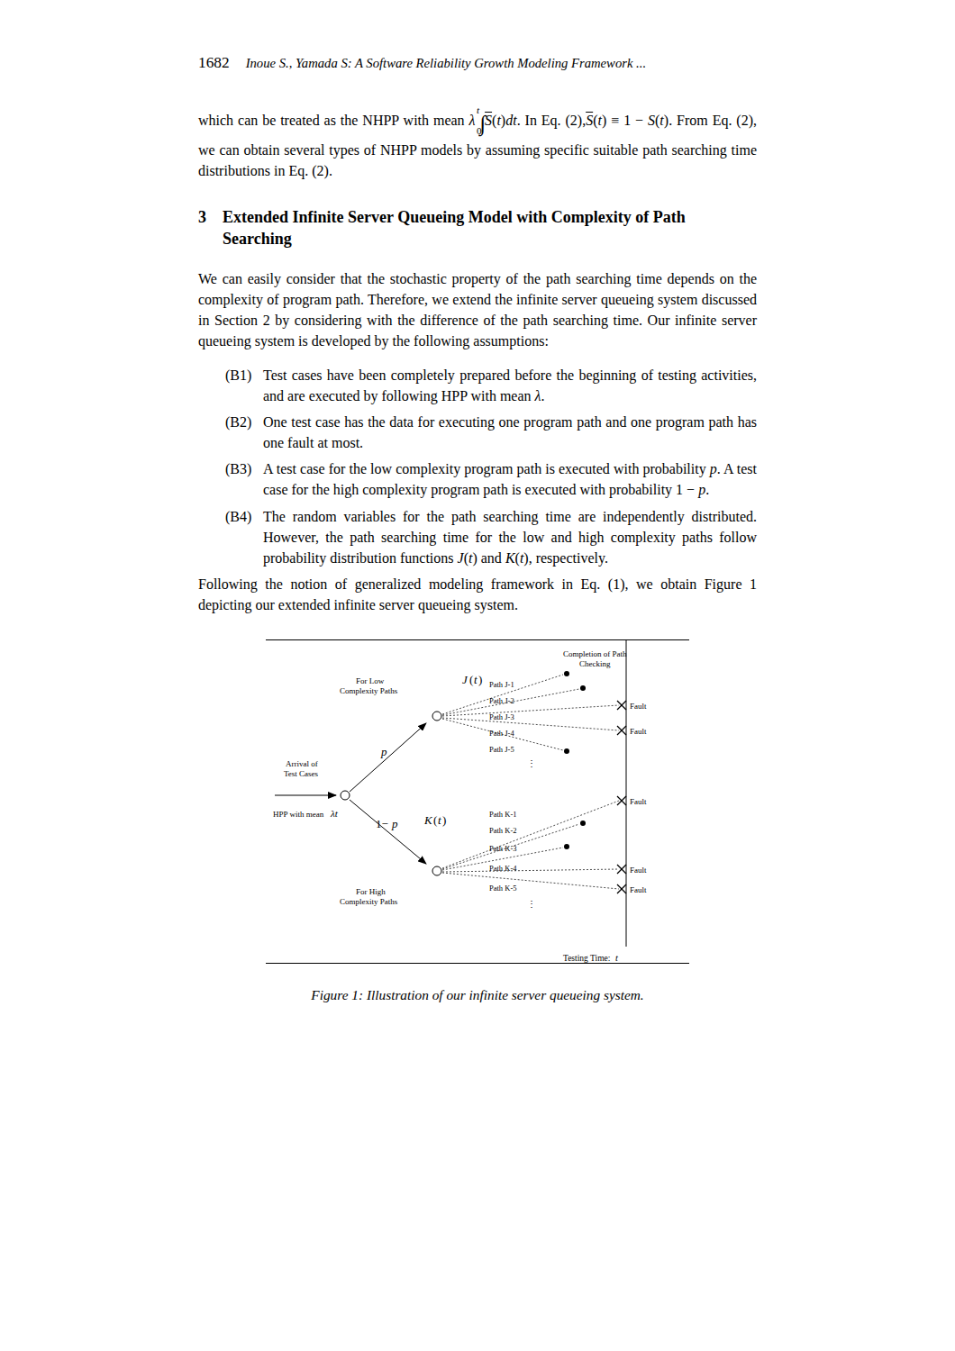1682 Inoue S., Yamada S: A Software Reliability Growth Modeling Framework ...
which can be treated as the NHPP with mean λ ∫0tS(t)dt. In Eq. (2),S(t) ≡ 1 − S(t). From Eq. (2), we can obtain several types of NHPP models by assuming specific suitable path searching time distributions in Eq. (2).
3 Extended Infinite Server Queueing Model with Complexity of Path Searching
We can easily consider that the stochastic property of the path searching time depends on the complexity of program path. Therefore, we extend the infinite server queueing system discussed in Section 2 by considering with the difference of the path searching time. Our infinite server queueing system is developed by the following assumptions:
(B1) Test cases have been completely prepared before the beginning of testing activities, and are executed by following HPP with mean λ.
(B2) One test case has the data for executing one program path and one program path has one fault at most.
(B3) A test case for the low complexity program path is executed with probability p. A test case for the high complexity program path is executed with probability 1 − p.
(B4) The random variables for the path searching time are independently distributed. However, the path searching time for the low and high complexity paths follow probability distribution functions J(t) and K(t), respectively.
Following the notion of generalized modeling framework in Eq. (1), we obtain Figure 1 depicting our extended infinite server queueing system.
Completion of Path Checking For Low Complexity Paths J ( t ) Arrival of Test Cases HPP with mean λt p 1− p K ( t ) For High Complexity Paths Path J-1 Path J-2 Path J-3 Fault Path J-4 Fault Path J-5 ⋮ Path K-1 Fault Path K-2 Path K-3 Path K-4 Fault Path K-5 Fault ⋮ Testing Time: t
Figure 1: Illustration of our infinite server queueing system.